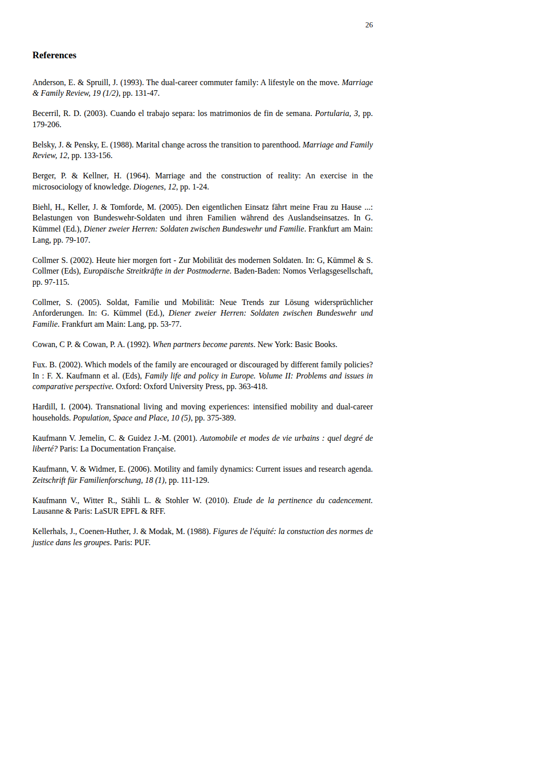26
References
Anderson, E. & Spruill, J. (1993). The dual-career commuter family: A lifestyle on the move. Marriage & Family Review, 19 (1/2), pp. 131-47.
Becerril, R. D. (2003). Cuando el trabajo separa: los matrimonios de fin de semana. Portularia, 3, pp. 179-206.
Belsky, J. & Pensky, E. (1988). Marital change across the transition to parenthood. Marriage and Family Review, 12, pp. 133-156.
Berger, P. & Kellner, H. (1964). Marriage and the construction of reality: An exercise in the microsociology of knowledge. Diogenes, 12, pp. 1-24.
Biehl, H., Keller, J. & Tomforde, M. (2005). Den eigentlichen Einsatz fährt meine Frau zu Hause ...: Belastungen von Bundeswehr-Soldaten und ihren Familien während des Auslandseinsatzes. In G. Kümmel (Ed.), Diener zweier Herren: Soldaten zwischen Bundeswehr und Familie. Frankfurt am Main: Lang, pp. 79-107.
Collmer S. (2002). Heute hier morgen fort - Zur Mobilität des modernen Soldaten. In: G, Kümmel & S. Collmer (Eds), Europäische Streitkräfte in der Postmoderne. Baden-Baden: Nomos Verlagsgesellschaft, pp. 97-115.
Collmer, S. (2005). Soldat, Familie und Mobilität: Neue Trends zur Lösung widersprüchlicher Anforderungen. In: G. Kümmel (Ed.), Diener zweier Herren: Soldaten zwischen Bundeswehr und Familie. Frankfurt am Main: Lang, pp. 53-77.
Cowan, C P. & Cowan, P. A. (1992). When partners become parents. New York: Basic Books.
Fux. B. (2002). Which models of the family are encouraged or discouraged by different family policies? In : F. X. Kaufmann et al. (Eds), Family life and policy in Europe. Volume II: Problems and issues in comparative perspective. Oxford: Oxford University Press, pp. 363-418.
Hardill, I. (2004). Transnational living and moving experiences: intensified mobility and dual-career households. Population, Space and Place, 10 (5), pp. 375-389.
Kaufmann V. Jemelin, C. & Guidez J.-M. (2001). Automobile et modes de vie urbains : quel degré de liberté? Paris: La Documentation Française.
Kaufmann, V. & Widmer, E. (2006). Motility and family dynamics: Current issues and research agenda. Zeitschrift für Familienforschung, 18 (1), pp. 111-129.
Kaufmann V., Witter R., Stähli L. & Stohler W. (2010). Etude de la pertinence du cadencement. Lausanne & Paris: LaSUR EPFL & RFF.
Kellerhals, J., Coenen-Huther, J. & Modak, M. (1988). Figures de l'équité: la constuction des normes de justice dans les groupes. Paris: PUF.